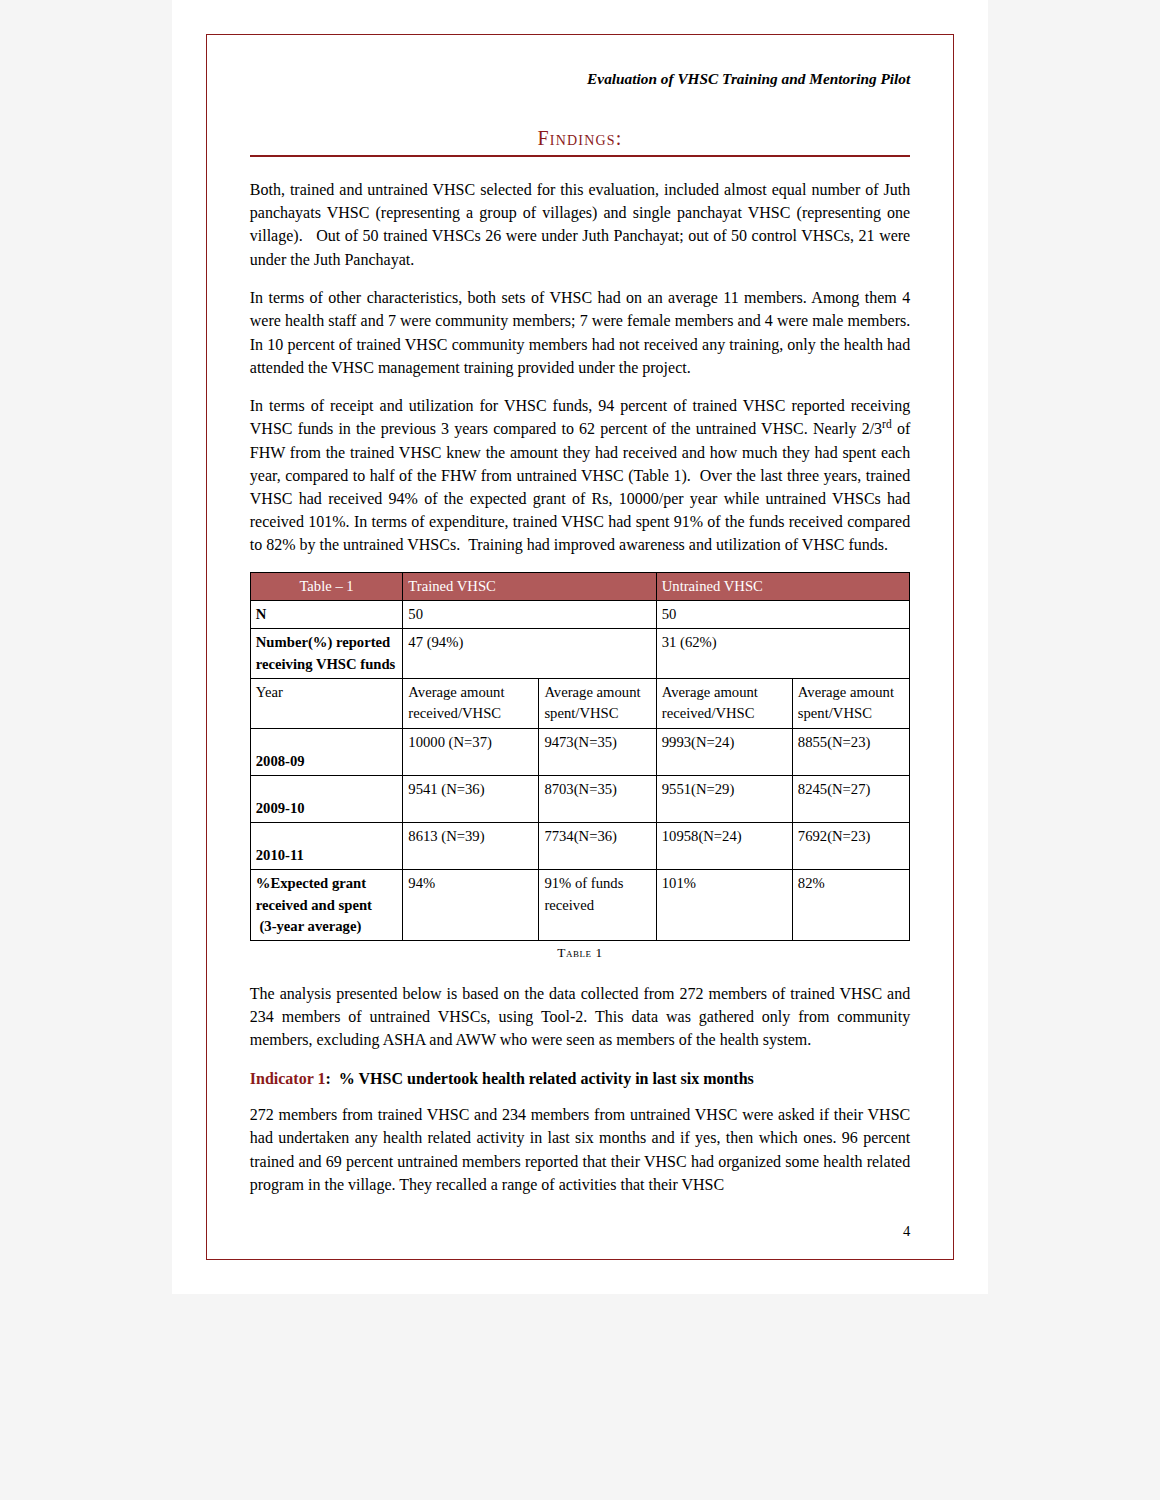Evaluation of VHSC Training and Mentoring Pilot
Findings:
Both, trained and untrained VHSC selected for this evaluation, included almost equal number of Juth panchayats VHSC (representing a group of villages) and single panchayat VHSC (representing one village). Out of 50 trained VHSCs 26 were under Juth Panchayat; out of 50 control VHSCs, 21 were under the Juth Panchayat.
In terms of other characteristics, both sets of VHSC had on an average 11 members. Among them 4 were health staff and 7 were community members; 7 were female members and 4 were male members. In 10 percent of trained VHSC community members had not received any training, only the health had attended the VHSC management training provided under the project.
In terms of receipt and utilization for VHSC funds, 94 percent of trained VHSC reported receiving VHSC funds in the previous 3 years compared to 62 percent of the untrained VHSC. Nearly 2/3rd of FHW from the trained VHSC knew the amount they had received and how much they had spent each year, compared to half of the FHW from untrained VHSC (Table 1). Over the last three years, trained VHSC had received 94% of the expected grant of Rs, 10000/per year while untrained VHSCs had received 101%. In terms of expenditure, trained VHSC had spent 91% of the funds received compared to 82% by the untrained VHSCs. Training had improved awareness and utilization of VHSC funds.
| Table – 1 | Trained VHSC | Untrained VHSC |
| --- | --- | --- |
| N | 50 | 50 |
| Number(%) reported receiving VHSC funds | 47 (94%) | 31 (62%) |
| Year | Average amount received/VHSC | Average amount spent/VHSC | Average amount received/VHSC | Average amount spent/VHSC |
| 2008-09 | 10000 (N=37) | 9473(N=35) | 9993(N=24) | 8855(N=23) |
| 2009-10 | 9541 (N=36) | 8703(N=35) | 9551(N=29) | 8245(N=27) |
| 2010-11 | 8613 (N=39) | 7734(N=36) | 10958(N=24) | 7692(N=23) |
| %Expected grant received and spent (3-year average) | 94% | 91% of funds received | 101% | 82% |
Table 1
The analysis presented below is based on the data collected from 272 members of trained VHSC and 234 members of untrained VHSCs, using Tool-2. This data was gathered only from community members, excluding ASHA and AWW who were seen as members of the health system.
Indicator 1: % VHSC undertook health related activity in last six months
272 members from trained VHSC and 234 members from untrained VHSC were asked if their VHSC had undertaken any health related activity in last six months and if yes, then which ones. 96 percent trained and 69 percent untrained members reported that their VHSC had organized some health related program in the village. They recalled a range of activities that their VHSC
4